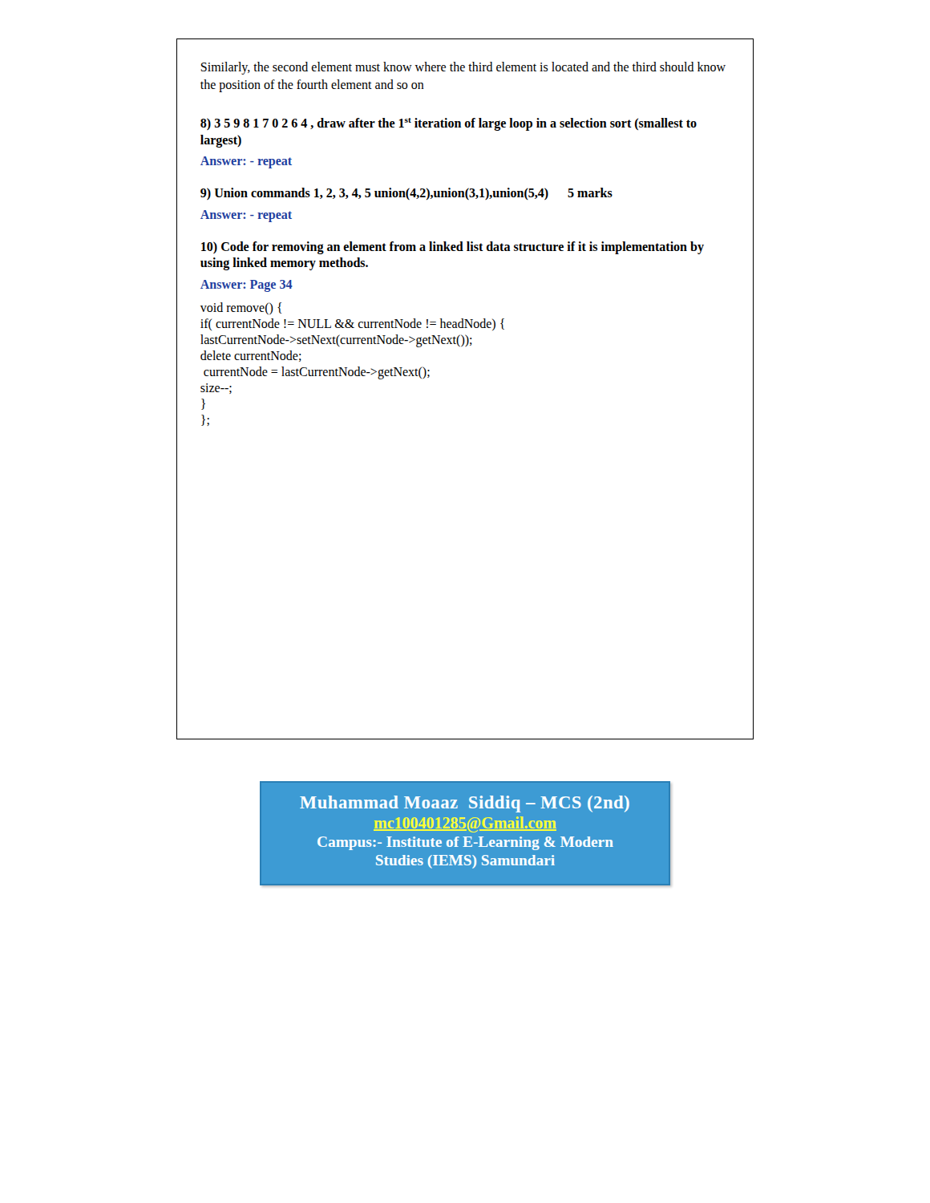Similarly, the second element must know where the third element is located and the third should know the position of the fourth element and so on
8) 3 5 9 8 1 7 0 2 6 4 , draw after the 1st iteration of large loop in a selection sort (smallest to largest)
Answer: - repeat
9) Union commands 1, 2, 3, 4, 5 union(4,2),union(3,1),union(5,4) 5 marks
Answer: - repeat
10) Code for removing an element from a linked list data structure if it is implementation by using linked memory methods.
Answer: Page 34
void remove() {
if( currentNode != NULL && currentNode != headNode) {
lastCurrentNode->setNext(currentNode->getNext());
delete currentNode;
 currentNode = lastCurrentNode->getNext();
size--;
}
};
Muhammad Moaaz Siddiq – MCS (2nd)
mc100401285@Gmail.com
Campus:- Institute of E-Learning & Modern
Studies (IEMS) Samundari